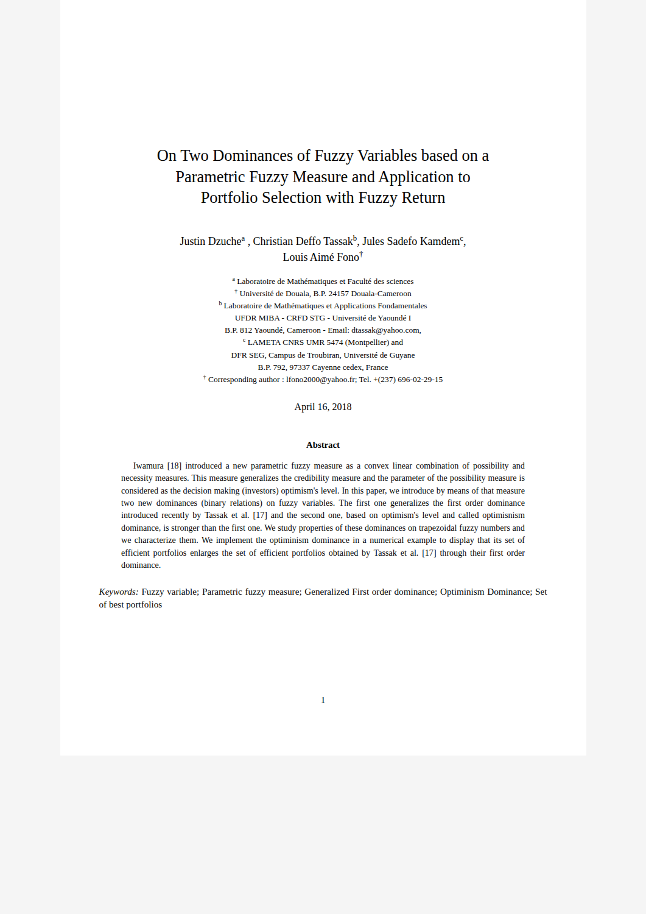On Two Dominances of Fuzzy Variables based on a
Parametric Fuzzy Measure and Application to
Portfolio Selection with Fuzzy Return
Justin Dzuchea , Christian Deffo Tassakb, Jules Sadefo Kamdemc,
Louis Aimé Fono†
a Laboratoire de Mathématiques et Faculté des sciences
† Université de Douala, B.P. 24157 Douala-Cameroon
b Laboratoire de Mathématiques et Applications Fondamentales
UFDR MIBA - CRFD STG - Université de Yaoundé I
B.P. 812 Yaoundé, Cameroon - Email: dtassak@yahoo.com,
c LAMETA CNRS UMR 5474 (Montpellier) and
DFR SEG, Campus de Troubiran, Université de Guyane
B.P. 792, 97337 Cayenne cedex, France
† Corresponding author : lfono2000@yahoo.fr; Tel. +(237) 696-02-29-15
April 16, 2018
Abstract
Iwamura [18] introduced a new parametric fuzzy measure as a convex linear combination of possibility and necessity measures. This measure generalizes the credibility measure and the parameter of the possibility measure is considered as the decision making (investors) optimism's level. In this paper, we introduce by means of that measure two new dominances (binary relations) on fuzzy variables. The first one generalizes the first order dominance introduced recently by Tassak et al. [17] and the second one, based on optimism's level and called optimisnism dominance, is stronger than the first one. We study properties of these dominances on trapezoidal fuzzy numbers and we characterize them. We implement the optiminism dominance in a numerical example to display that its set of efficient portfolios enlarges the set of efficient portfolios obtained by Tassak et al. [17] through their first order dominance.
Keywords: Fuzzy variable; Parametric fuzzy measure; Generalized First order dominance; Optiminism Dominance; Set of best portfolios
1